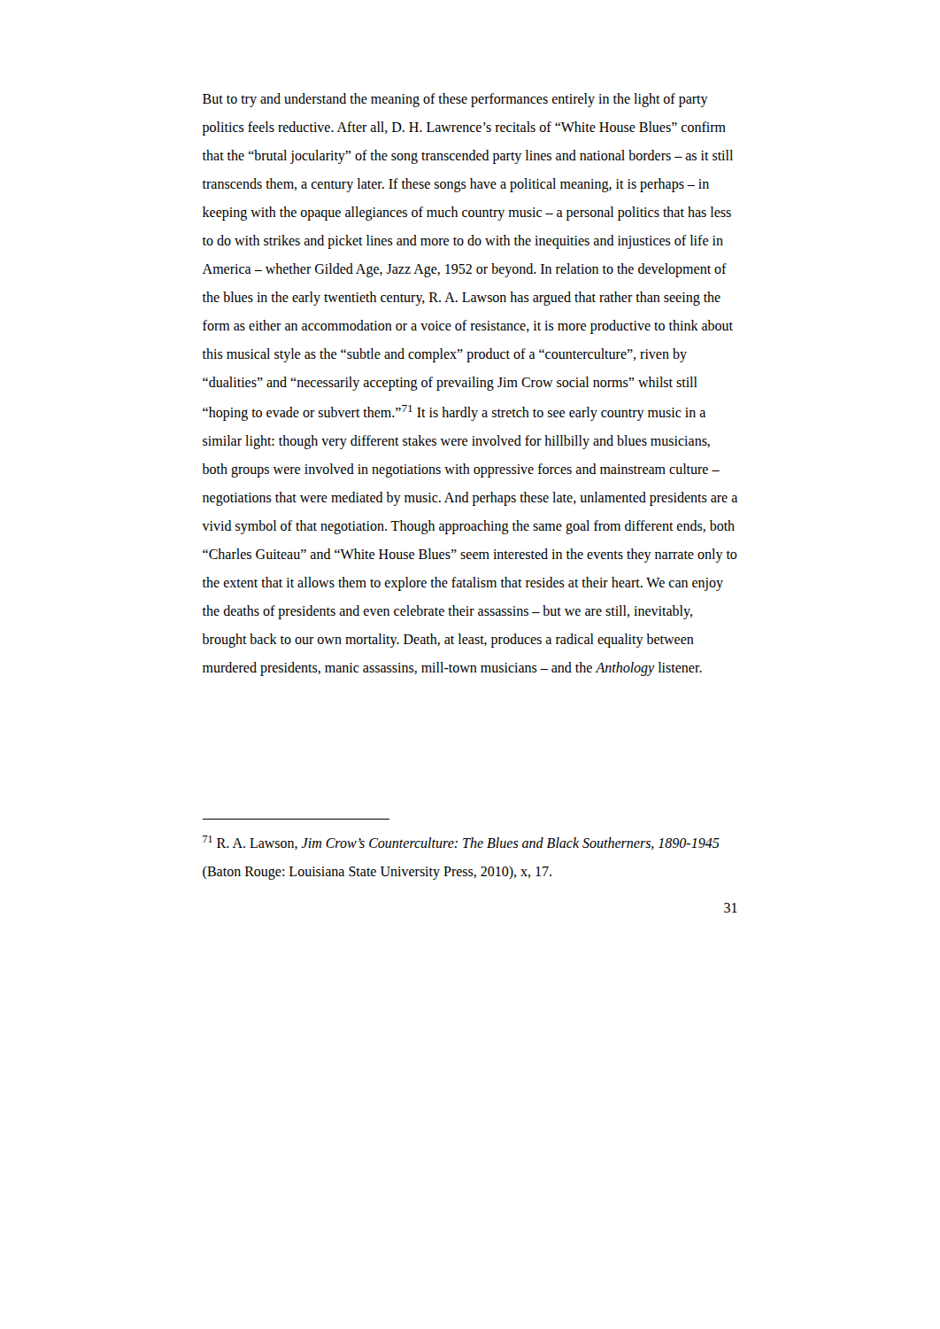But to try and understand the meaning of these performances entirely in the light of party politics feels reductive. After all, D. H. Lawrence’s recitals of “White House Blues” confirm that the “brutal jocularity” of the song transcended party lines and national borders – as it still transcends them, a century later. If these songs have a political meaning, it is perhaps – in keeping with the opaque allegiances of much country music – a personal politics that has less to do with strikes and picket lines and more to do with the inequities and injustices of life in America – whether Gilded Age, Jazz Age, 1952 or beyond. In relation to the development of the blues in the early twentieth century, R. A. Lawson has argued that rather than seeing the form as either an accommodation or a voice of resistance, it is more productive to think about this musical style as the “subtle and complex” product of a “counterculture”, riven by “dualities” and “necessarily accepting of prevailing Jim Crow social norms” whilst still “hoping to evade or subvert them.”71 It is hardly a stretch to see early country music in a similar light: though very different stakes were involved for hillbilly and blues musicians, both groups were involved in negotiations with oppressive forces and mainstream culture – negotiations that were mediated by music. And perhaps these late, unlamented presidents are a vivid symbol of that negotiation. Though approaching the same goal from different ends, both “Charles Guiteau” and “White House Blues” seem interested in the events they narrate only to the extent that it allows them to explore the fatalism that resides at their heart. We can enjoy the deaths of presidents and even celebrate their assassins – but we are still, inevitably, brought back to our own mortality. Death, at least, produces a radical equality between murdered presidents, manic assassins, mill-town musicians – and the Anthology listener.
71 R. A. Lawson, Jim Crow’s Counterculture: The Blues and Black Southerners, 1890-1945 (Baton Rouge: Louisiana State University Press, 2010), x, 17.
31